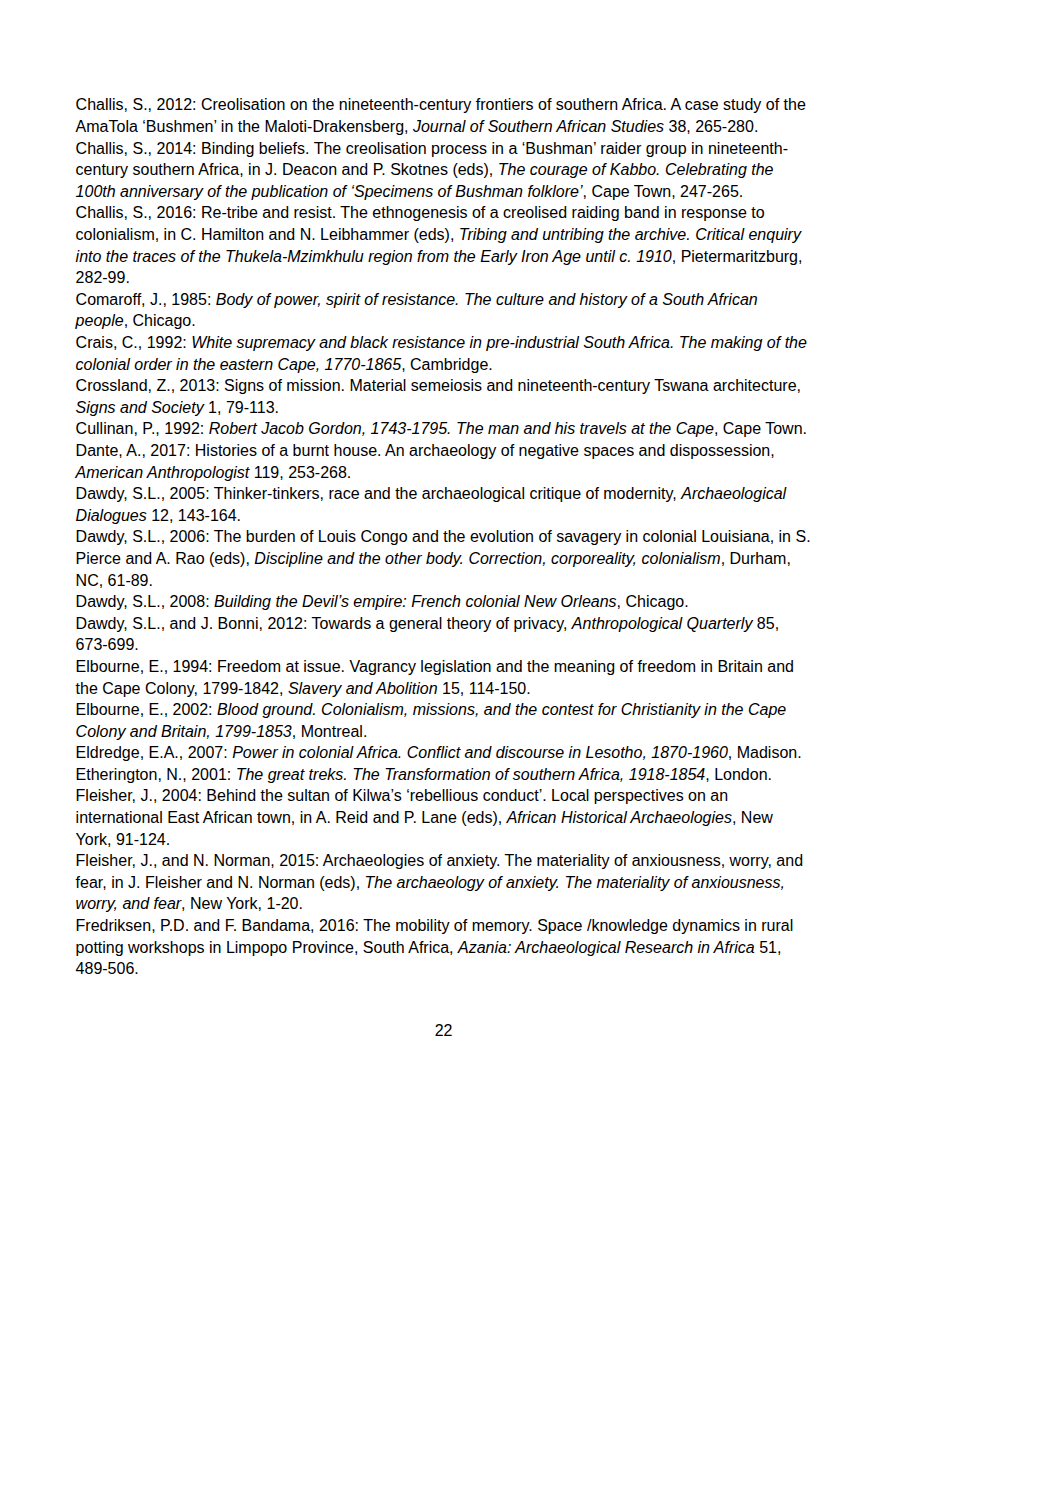Challis, S., 2012: Creolisation on the nineteenth-century frontiers of southern Africa. A case study of the AmaTola ‘Bushmen’ in the Maloti-Drakensberg, Journal of Southern African Studies 38, 265-280.
Challis, S., 2014: Binding beliefs. The creolisation process in a ‘Bushman’ raider group in nineteenth-century southern Africa, in J. Deacon and P. Skotnes (eds), The courage of Kabbo. Celebrating the 100th anniversary of the publication of ‘Specimens of Bushman folklore’, Cape Town, 247-265.
Challis, S., 2016: Re-tribe and resist. The ethnogenesis of a creolised raiding band in response to colonialism, in C. Hamilton and N. Leibhammer (eds), Tribing and untribing the archive. Critical enquiry into the traces of the Thukela-Mzimkhulu region from the Early Iron Age until c. 1910, Pietermaritzburg, 282-99.
Comaroff, J., 1985: Body of power, spirit of resistance. The culture and history of a South African people, Chicago.
Crais, C., 1992: White supremacy and black resistance in pre-industrial South Africa. The making of the colonial order in the eastern Cape, 1770-1865, Cambridge.
Crossland, Z., 2013: Signs of mission. Material semeiosis and nineteenth-century Tswana architecture, Signs and Society 1, 79-113.
Cullinan, P., 1992: Robert Jacob Gordon, 1743-1795. The man and his travels at the Cape, Cape Town.
Dante, A., 2017: Histories of a burnt house. An archaeology of negative spaces and dispossession, American Anthropologist 119, 253-268.
Dawdy, S.L., 2005: Thinker-tinkers, race and the archaeological critique of modernity, Archaeological Dialogues 12, 143-164.
Dawdy, S.L., 2006: The burden of Louis Congo and the evolution of savagery in colonial Louisiana, in S. Pierce and A. Rao (eds), Discipline and the other body. Correction, corporeality, colonialism, Durham, NC, 61-89.
Dawdy, S.L., 2008: Building the Devil’s empire: French colonial New Orleans, Chicago.
Dawdy, S.L., and J. Bonni, 2012: Towards a general theory of privacy, Anthropological Quarterly 85, 673-699.
Elbourne, E., 1994: Freedom at issue. Vagrancy legislation and the meaning of freedom in Britain and the Cape Colony, 1799-1842, Slavery and Abolition 15, 114-150.
Elbourne, E., 2002: Blood ground. Colonialism, missions, and the contest for Christianity in the Cape Colony and Britain, 1799-1853, Montreal.
Eldredge, E.A., 2007: Power in colonial Africa. Conflict and discourse in Lesotho, 1870-1960, Madison.
Etherington, N., 2001: The great treks. The Transformation of southern Africa, 1918-1854, London.
Fleisher, J., 2004: Behind the sultan of Kilwa’s ‘rebellious conduct’. Local perspectives on an international East African town, in A. Reid and P. Lane (eds), African Historical Archaeologies, New York, 91-124.
Fleisher, J., and N. Norman, 2015: Archaeologies of anxiety. The materiality of anxiousness, worry, and fear, in J. Fleisher and N. Norman (eds), The archaeology of anxiety. The materiality of anxiousness, worry, and fear, New York, 1-20.
Fredriksen, P.D. and F. Bandama, 2016: The mobility of memory. Space /knowledge dynamics in rural potting workshops in Limpopo Province, South Africa, Azania: Archaeological Research in Africa 51, 489-506.
22